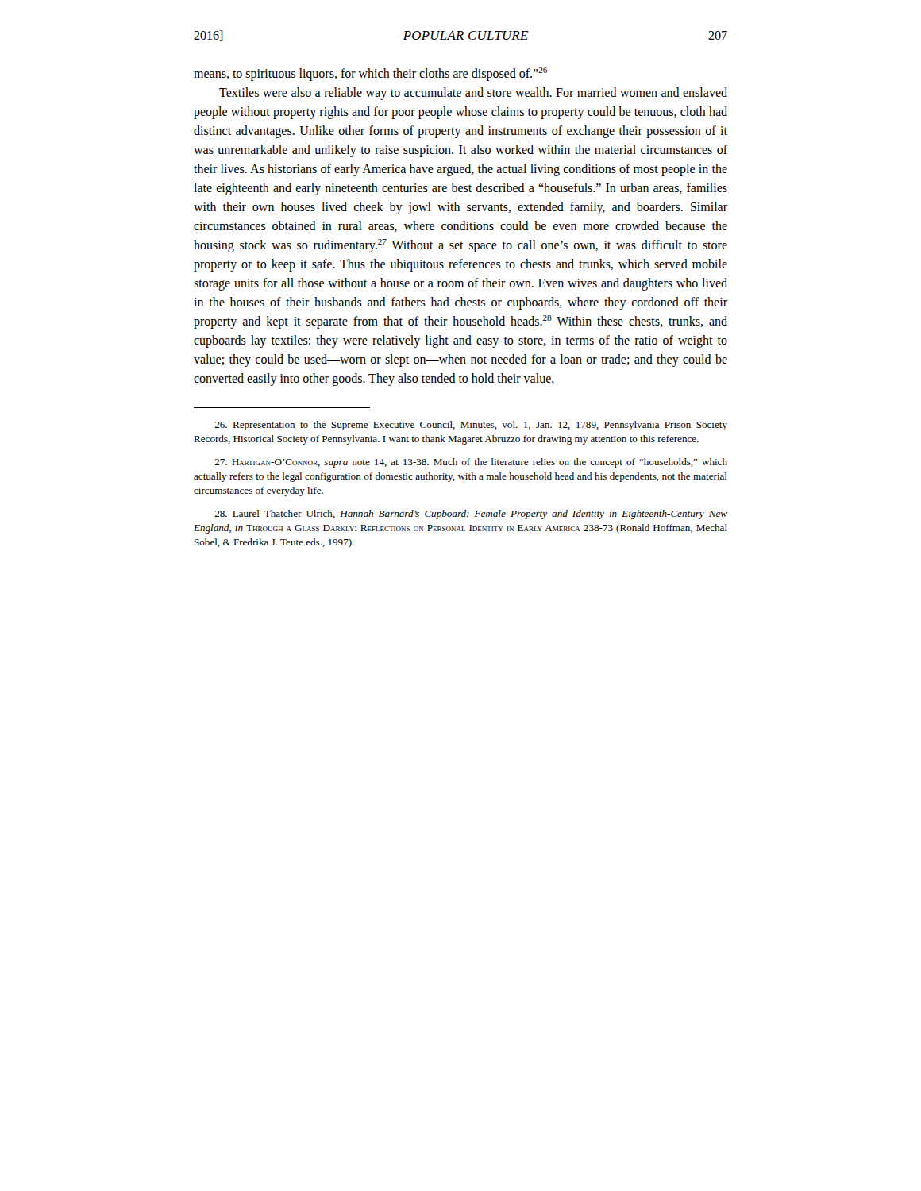2016] POPULAR CULTURE 207
means, to spirituous liquors, for which their cloths are disposed of.”26
Textiles were also a reliable way to accumulate and store wealth. For married women and enslaved people without property rights and for poor people whose claims to property could be tenuous, cloth had distinct advantages. Unlike other forms of property and instruments of exchange their possession of it was unremarkable and unlikely to raise suspicion. It also worked within the material circumstances of their lives. As historians of early America have argued, the actual living conditions of most people in the late eighteenth and early nineteenth centuries are best described a “housefuls.” In urban areas, families with their own houses lived cheek by jowl with servants, extended family, and boarders. Similar circumstances obtained in rural areas, where conditions could be even more crowded because the housing stock was so rudimentary.27 Without a set space to call one’s own, it was difficult to store property or to keep it safe. Thus the ubiquitous references to chests and trunks, which served mobile storage units for all those without a house or a room of their own. Even wives and daughters who lived in the houses of their husbands and fathers had chests or cupboards, where they cordoned off their property and kept it separate from that of their household heads.28 Within these chests, trunks, and cupboards lay textiles: they were relatively light and easy to store, in terms of the ratio of weight to value; they could be used—worn or slept on—when not needed for a loan or trade; and they could be converted easily into other goods. They also tended to hold their value,
26. Representation to the Supreme Executive Council, Minutes, vol. 1, Jan. 12, 1789, Pennsylvania Prison Society Records, Historical Society of Pennsylvania. I want to thank Magaret Abruzzo for drawing my attention to this reference.
27. Hartigan-O’Connor, supra note 14, at 13-38. Much of the literature relies on the concept of “households,” which actually refers to the legal configuration of domestic authority, with a male household head and his dependents, not the material circumstances of everyday life.
28. Laurel Thatcher Ulrich, Hannah Barnard’s Cupboard: Female Property and Identity in Eighteenth-Century New England, in Through a Glass Darkly: Reflections on Personal Identity in Early America 238-73 (Ronald Hoffman, Mechal Sobel, & Fredrika J. Teute eds., 1997).